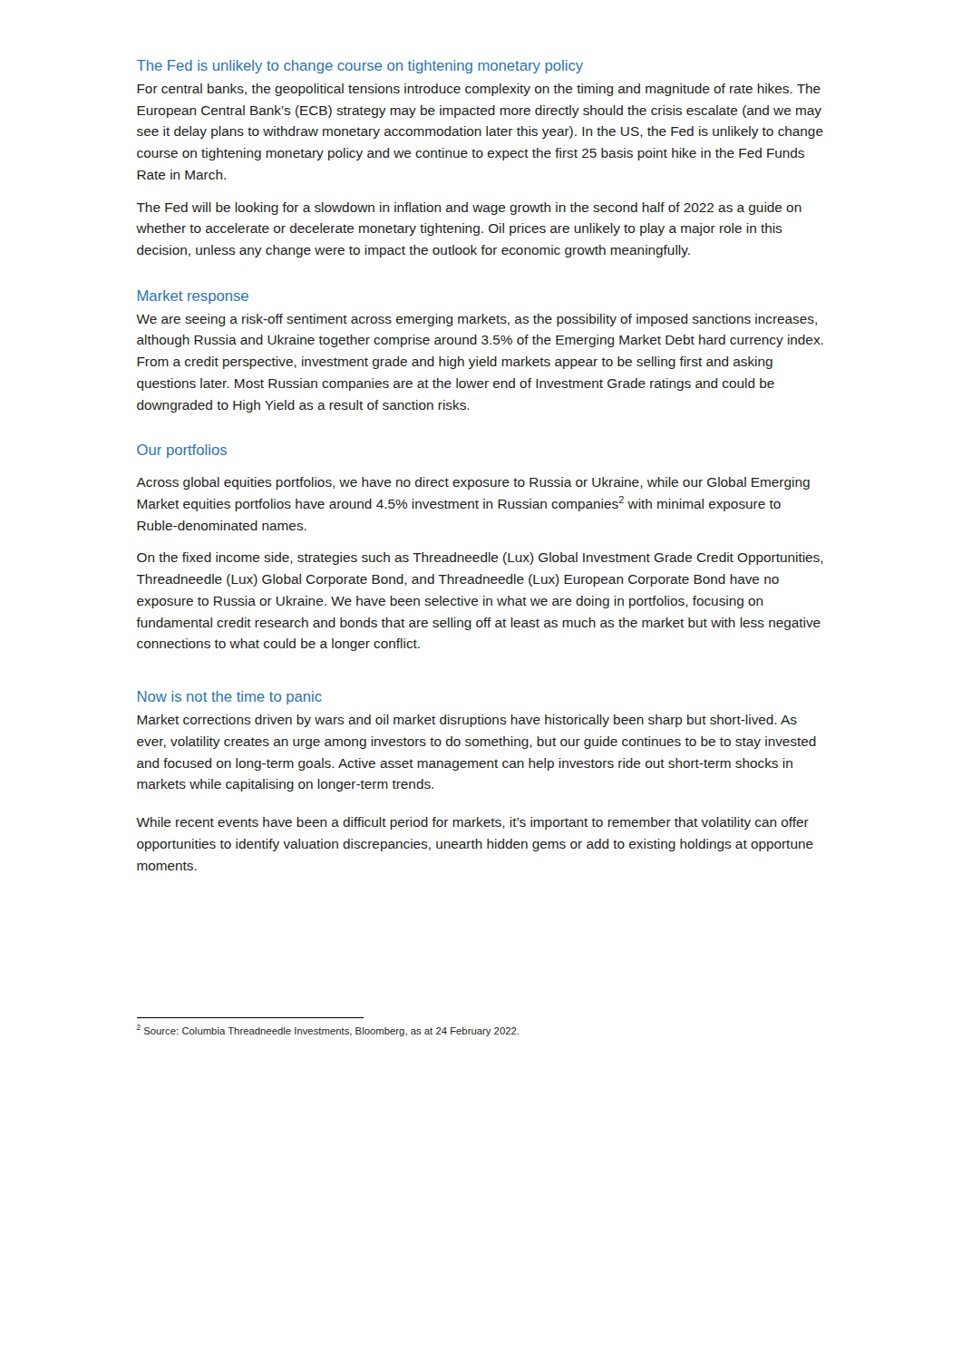The Fed is unlikely to change course on tightening monetary policy
For central banks, the geopolitical tensions introduce complexity on the timing and magnitude of rate hikes. The European Central Bank’s (ECB) strategy may be impacted more directly should the crisis escalate (and we may see it delay plans to withdraw monetary accommodation later this year). In the US, the Fed is unlikely to change course on tightening monetary policy and we continue to expect the first 25 basis point hike in the Fed Funds Rate in March.
The Fed will be looking for a slowdown in inflation and wage growth in the second half of 2022 as a guide on whether to accelerate or decelerate monetary tightening. Oil prices are unlikely to play a major role in this decision, unless any change were to impact the outlook for economic growth meaningfully.
Market response
We are seeing a risk-off sentiment across emerging markets, as the possibility of imposed sanctions increases, although Russia and Ukraine together comprise around 3.5% of the Emerging Market Debt hard currency index. From a credit perspective, investment grade and high yield markets appear to be selling first and asking questions later. Most Russian companies are at the lower end of Investment Grade ratings and could be downgraded to High Yield as a result of sanction risks.
Our portfolios
Across global equities portfolios, we have no direct exposure to Russia or Ukraine, while our Global Emerging Market equities portfolios have around 4.5% investment in Russian companies2 with minimal exposure to Ruble-denominated names.
On the fixed income side, strategies such as Threadneedle (Lux) Global Investment Grade Credit Opportunities, Threadneedle (Lux) Global Corporate Bond, and Threadneedle (Lux) European Corporate Bond have no exposure to Russia or Ukraine. We have been selective in what we are doing in portfolios, focusing on fundamental credit research and bonds that are selling off at least as much as the market but with less negative connections to what could be a longer conflict.
Now is not the time to panic
Market corrections driven by wars and oil market disruptions have historically been sharp but short-lived. As ever, volatility creates an urge among investors to do something, but our guide continues to be to stay invested and focused on long-term goals. Active asset management can help investors ride out short-term shocks in markets while capitalising on longer-term trends.
While recent events have been a difficult period for markets, it’s important to remember that volatility can offer opportunities to identify valuation discrepancies, unearth hidden gems or add to existing holdings at opportune moments.
2 Source: Columbia Threadneedle Investments, Bloomberg, as at 24 February 2022.